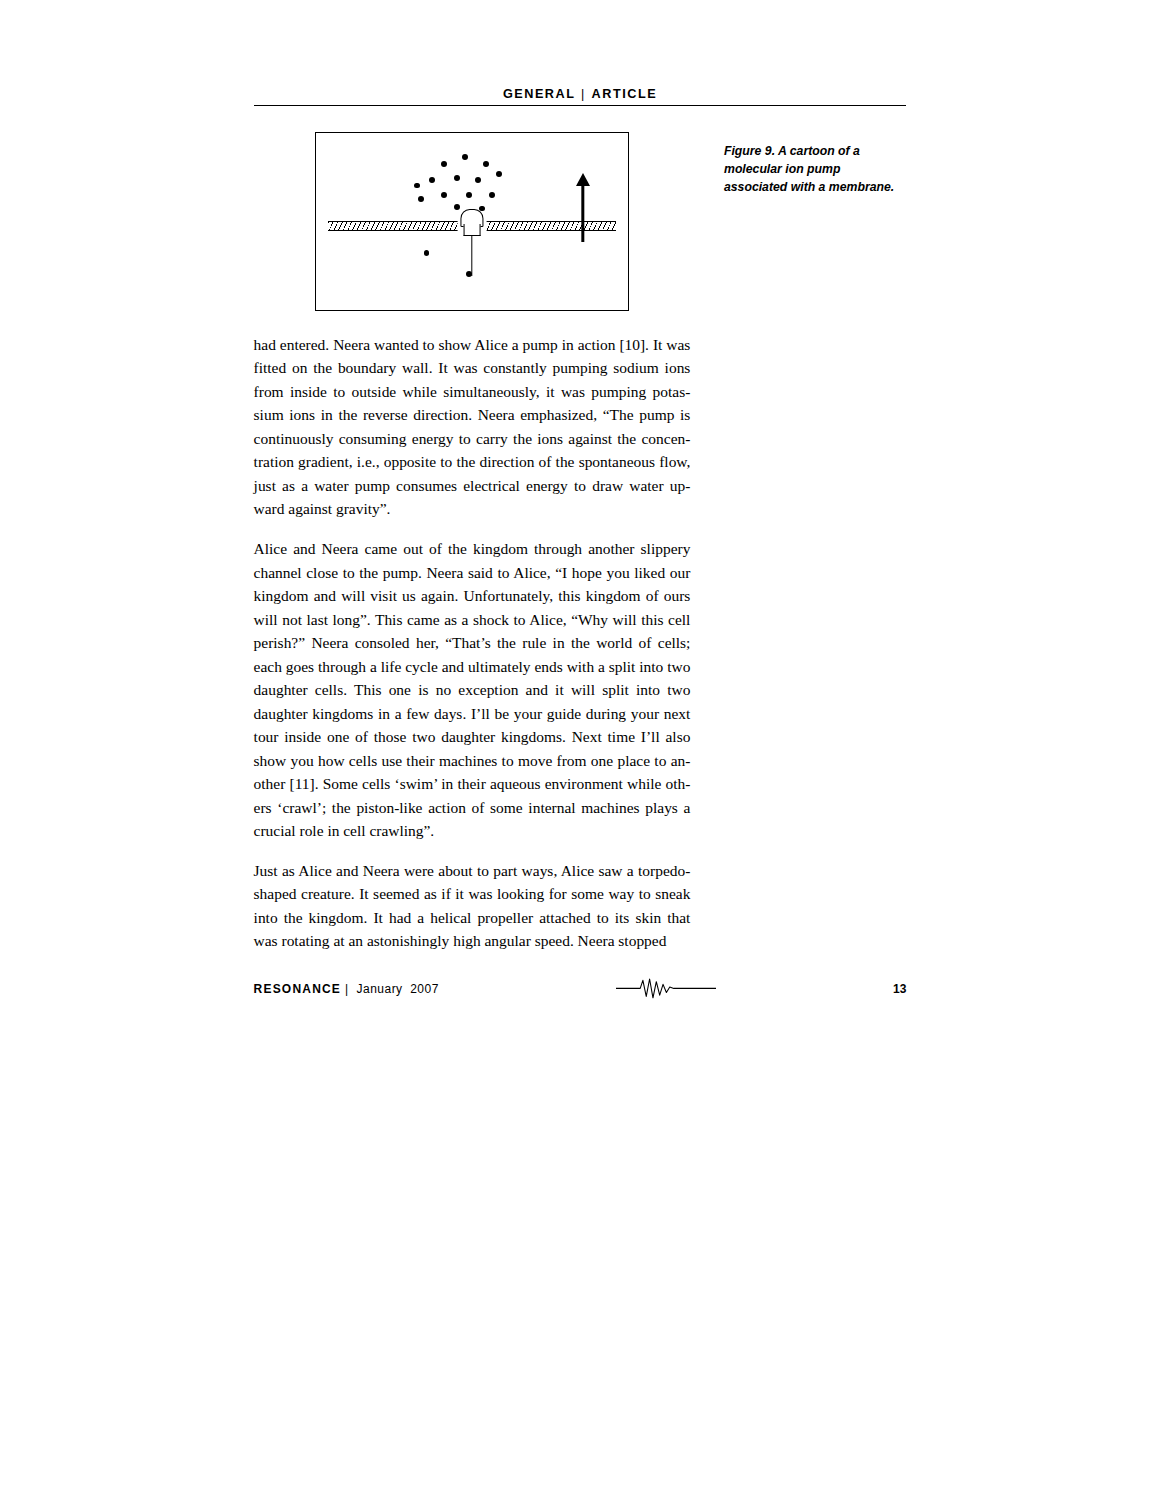GENERAL|ARTICLE
had entered. Neera wanted to show Alice a pump in action [10]. It was fitted on the boundary wall. It was constantly pumping sodium ions from inside to outside while simultaneously, it was pumping potassium ions in the reverse direction. Neera emphasized, “The pump is continuously consuming energy to carry the ions against the concentration gradient, i.e., opposite to the direction of the spontaneous flow, just as a water pump consumes electrical energy to draw water upward against gravity”.
Alice and Neera came out of the kingdom through another slippery channel close to the pump. Neera said to Alice, “I hope you liked our kingdom and will visit us again. Unfortunately, this kingdom of ours will not last long”. This came as a shock to Alice, “Why will this cell perish?” Neera consoled her, “That’s the rule in the world of cells; each goes through a life cycle and ultimately ends with a split into two daughter cells. This one is no exception and it will split into two daughter kingdoms in a few days. I’ll be your guide during your next tour inside one of those two daughter kingdoms. Next time I’ll also show you how cells use their machines to move from one place to another [11]. Some cells ‘swim’ in their aqueous environment while others ‘crawl’; the piston-like action of some internal machines plays a crucial role in cell crawling”.
Just as Alice and Neera were about to part ways, Alice saw a torpedo-shaped creature. It seemed as if it was looking for some way to sneak into the kingdom. It had a helical propeller attached to its skin that was rotating at an astonishingly high angular speed. Neera stopped
Figure 9. A cartoon of a molecular ion pump associated with a membrane.
RESONANCE | January 2007
13